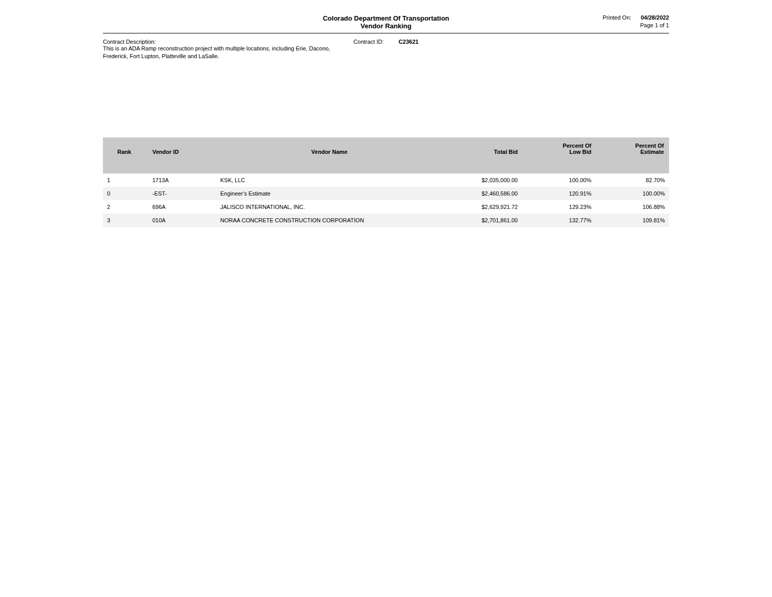| | Colorado Department Of Transportation | Printed On: 04/28/2022 |
| | Vendor Ranking | Page 1 of 1 |
| Contract Description: | Contract ID: C23621 | |
| This is an ADA Ramp reconstruction project with multiple locations, including Erie, Dacono, Frederick, Fort Lupton, Platteville and LaSalle. |
| Rank | Vendor ID | Vendor Name | Total Bid | Percent Of Low Bid | Percent Of Estimate |
| --- | --- | --- | --- | --- | --- |
| 1 | 1713A | KSK, LLC | $2,035,000.00 | 100.00% | 82.70% |
| 0 | -EST- | Engineer's Estimate | $2,460,586.00 | 120.91% | 100.00% |
| 2 | 696A | JALISCO INTERNATIONAL, INC. | $2,629,921.72 | 129.23% | 106.88% |
| 3 | 010A | NORAA CONCRETE CONSTRUCTION CORPORATION | $2,701,861.00 | 132.77% | 109.81% |